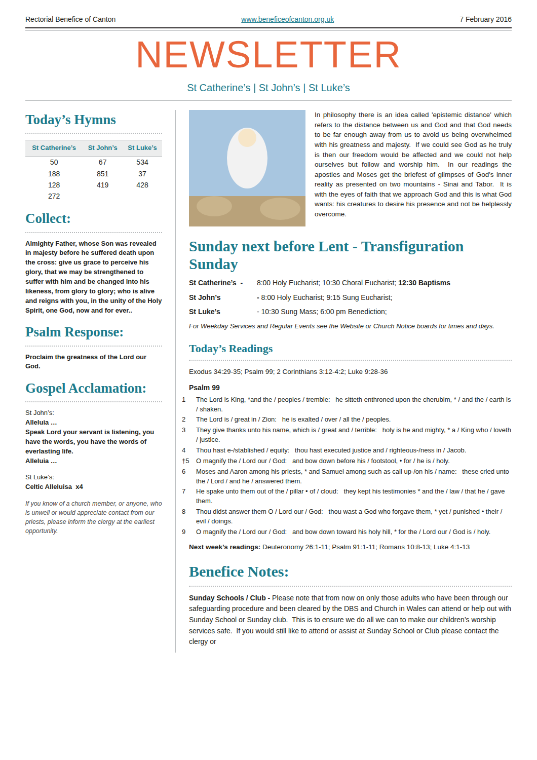Rectorial Benefice of Canton
www.beneficeofcanton.org.uk
7 February 2016
NEWSLETTER
St Catherine’s | St John’s | St Luke’s
Today’s Hymns
| St Catherine’s | St John’s | St Luke’s |
| --- | --- | --- |
| 50 | 67 | 534 |
| 188 | 851 | 37 |
| 128 | 419 | 428 |
| 272 | | |
Collect:
Almighty Father, whose Son was revealed in majesty before he suffered death upon the cross: give us grace to perceive his glory, that we may be strengthened to suffer with him and be changed into his likeness, from glory to glory; who is alive and reigns with you, in the unity of the Holy Spirit, one God, now and for ever..
Psalm Response:
Proclaim the greatness of the Lord our God.
Gospel Acclamation:
St John’s:
Alleluia …
Speak Lord your servant is listening, you have the words, you have the words of everlasting life.
Alleluia …
St Luke’s:
Celtic Alleluisa x4
If you know of a church member, or anyone, who is unwell or would appreciate contact from our priests, please inform the clergy at the earliest opportunity.
In philosophy there is an idea called 'epistemic distance' which refers to the distance between us and God and that God needs to be far enough away from us to avoid us being overwhelmed with his greatness and majesty. If we could see God as he truly is then our freedom would be affected and we could not help ourselves but follow and worship him. In our readings the apostles and Moses get the briefest of glimpses of God's inner reality as presented on two mountains - Sinai and Tabor. It is with the eyes of faith that we approach God and this is what God wants: his creatures to desire his presence and not be helplessly overcome.
Sunday next before Lent - Transfiguration Sunday
St Catherine’s - 8:00 Holy Eucharist; 10:30 Choral Eucharist; 12:30 Baptisms
St John’s - 8:00 Holy Eucharist; 9:15 Sung Eucharist;
St Luke’s - 10:30 Sung Mass; 6:00 pm Benediction;
For Weekday Services and Regular Events see the Website or Church Notice boards for times and days.
Today’s Readings
Exodus 34:29-35; Psalm 99; 2 Corinthians 3:12-4:2; Luke 9:28-36
Psalm 99
1 The Lord is King, *and the / peoples / tremble: he sitteth enthroned upon the cherubim, * / and the / earth is / shaken.
2 The Lord is / great in / Zion: he is exalted / over / all the / peoples.
3 They give thanks unto his name, which is / great and / terrible: holy is he and mighty, * a / King who / loveth / justice.
4 Thou hast e-/stablished / equity: thou hast executed justice and / righteous-/ness in / Jacob.
†5 O magnify the / Lord our / God: and bow down before his / footstool, • for / he is / holy.
6 Moses and Aaron among his priests, * and Samuel among such as call up-/on his / name: these cried unto the / Lord / and he / answered them.
7 He spake unto them out of the / pillar • of / cloud: they kept his testimonies * and the / law / that he / gave them.
8 Thou didst answer them O / Lord our / God: thou wast a God who forgave them, * yet / punished • their / evil / doings.
9 O magnify the / Lord our / God: and bow down toward his holy hill, * for the / Lord our / God is / holy.
Next week’s readings: Deuteronomy 26:1-11; Psalm 91:1-11; Romans 10:8-13; Luke 4:1-13
Benefice Notes:
Sunday Schools / Club - Please note that from now on only those adults who have been through our safeguarding procedure and been cleared by the DBS and Church in Wales can attend or help out with Sunday School or Sunday club. This is to ensure we do all we can to make our children’s worship services safe. If you would still like to attend or assist at Sunday School or Club please contact the clergy or